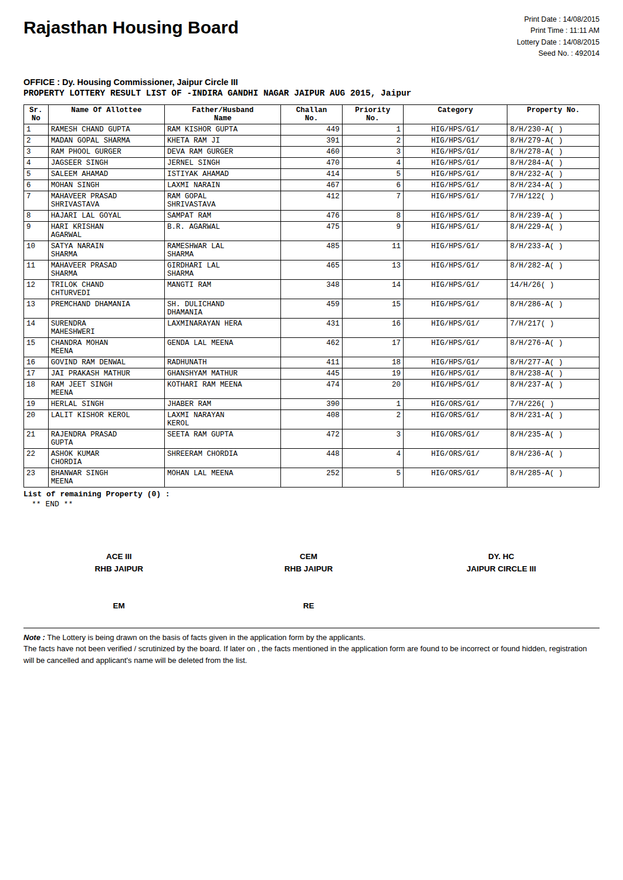Print Date : 14/08/2015
Print Time : 11:11 AM
Lottery Date : 14/08/2015
Seed No. : 492014
Rajasthan Housing Board
OFFICE : Dy. Housing Commissioner, Jaipur Circle III
PROPERTY LOTTERY RESULT LIST OF -INDIRA GANDHI NAGAR JAIPUR AUG 2015, Jaipur
| Sr. No | Name Of Allottee | Father/Husband Name | Challan No. | Priority No. | Category | Property No. |
| --- | --- | --- | --- | --- | --- | --- |
| 1 | RAMESH CHAND GUPTA | RAM KISHOR GUPTA | 449 | 1 | HIG/HPS/G1/ | 8/H/230-A( ) |
| 2 | MADAN GOPAL SHARMA | KHETA RAM JI | 391 | 2 | HIG/HPS/G1/ | 8/H/279-A( ) |
| 3 | RAM PHOOL GURGER | DEVA RAM GURGER | 460 | 3 | HIG/HPS/G1/ | 8/H/278-A( ) |
| 4 | JAGSEER SINGH | JERNEL SINGH | 470 | 4 | HIG/HPS/G1/ | 8/H/284-A( ) |
| 5 | SALEEM AHAMAD | ISTIYAK AHAMAD | 414 | 5 | HIG/HPS/G1/ | 8/H/232-A( ) |
| 6 | MOHAN SINGH | LAXMI NARAIN | 467 | 6 | HIG/HPS/G1/ | 8/H/234-A( ) |
| 7 | MAHAVEER PRASAD SHRIVASTAVA | RAM GOPAL SHRIVASTAVA | 412 | 7 | HIG/HPS/G1/ | 7/H/122( ) |
| 8 | HAJARI LAL GOYAL | SAMPAT RAM | 476 | 8 | HIG/HPS/G1/ | 8/H/239-A( ) |
| 9 | HARI KRISHAN AGARWAL | B.R. AGARWAL | 475 | 9 | HIG/HPS/G1/ | 8/H/229-A( ) |
| 10 | SATYA NARAIN SHARMA | RAMESHWAR LAL SHARMA | 485 | 11 | HIG/HPS/G1/ | 8/H/233-A( ) |
| 11 | MAHAVEER PRASAD SHARMA | GIRDHARI LAL SHARMA | 465 | 13 | HIG/HPS/G1/ | 8/H/282-A( ) |
| 12 | TRILOK CHAND CHTURVEDI | MANGTI RAM | 348 | 14 | HIG/HPS/G1/ | 14/H/26( ) |
| 13 | PREMCHAND DHAMANIA | SH. DULICHAND DHAMANIA | 459 | 15 | HIG/HPS/G1/ | 8/H/286-A( ) |
| 14 | SURENDRA MAHESHWERI | LAXMINARAYAN HERA | 431 | 16 | HIG/HPS/G1/ | 7/H/217( ) |
| 15 | CHANDRA MOHAN MEENA | GENDA LAL MEENA | 462 | 17 | HIG/HPS/G1/ | 8/H/276-A( ) |
| 16 | GOVIND RAM DENWAL | RADHUNATH | 411 | 18 | HIG/HPS/G1/ | 8/H/277-A( ) |
| 17 | JAI PRAKASH MATHUR | GHANSHYAM MATHUR | 445 | 19 | HIG/HPS/G1/ | 8/H/238-A( ) |
| 18 | RAM JEET SINGH MEENA | KOTHARI RAM MEENA | 474 | 20 | HIG/HPS/G1/ | 8/H/237-A( ) |
| 19 | HERLAL SINGH | JHABER RAM | 390 | 1 | HIG/ORS/G1/ | 7/H/226( ) |
| 20 | LALIT KISHOR KEROL | LAXMI NARAYAN KEROL | 408 | 2 | HIG/ORS/G1/ | 8/H/231-A( ) |
| 21 | RAJENDRA PRASAD GUPTA | SEETA RAM GUPTA | 472 | 3 | HIG/ORS/G1/ | 8/H/235-A( ) |
| 22 | ASHOK KUMAR CHORDIA | SHREERAM CHORDIA | 448 | 4 | HIG/ORS/G1/ | 8/H/236-A( ) |
| 23 | BHANWAR SINGH MEENA | MOHAN LAL MEENA | 252 | 5 | HIG/ORS/G1/ | 8/H/285-A( ) |
List of remaining Property (0) :
** END **
| ACE III | CEM | DY. HC |
| RHB JAIPUR | RHB JAIPUR | JAIPUR CIRCLE III |
| EM | RE | |
Note : The Lottery is being drawn on the basis of facts given in the application form by the applicants.
The facts have not been verified / scrutinized by the board. If later on , the facts mentioned in the application form are found to be incorrect or found hidden, registration will be cancelled and applicant's name will be deleted from the list.